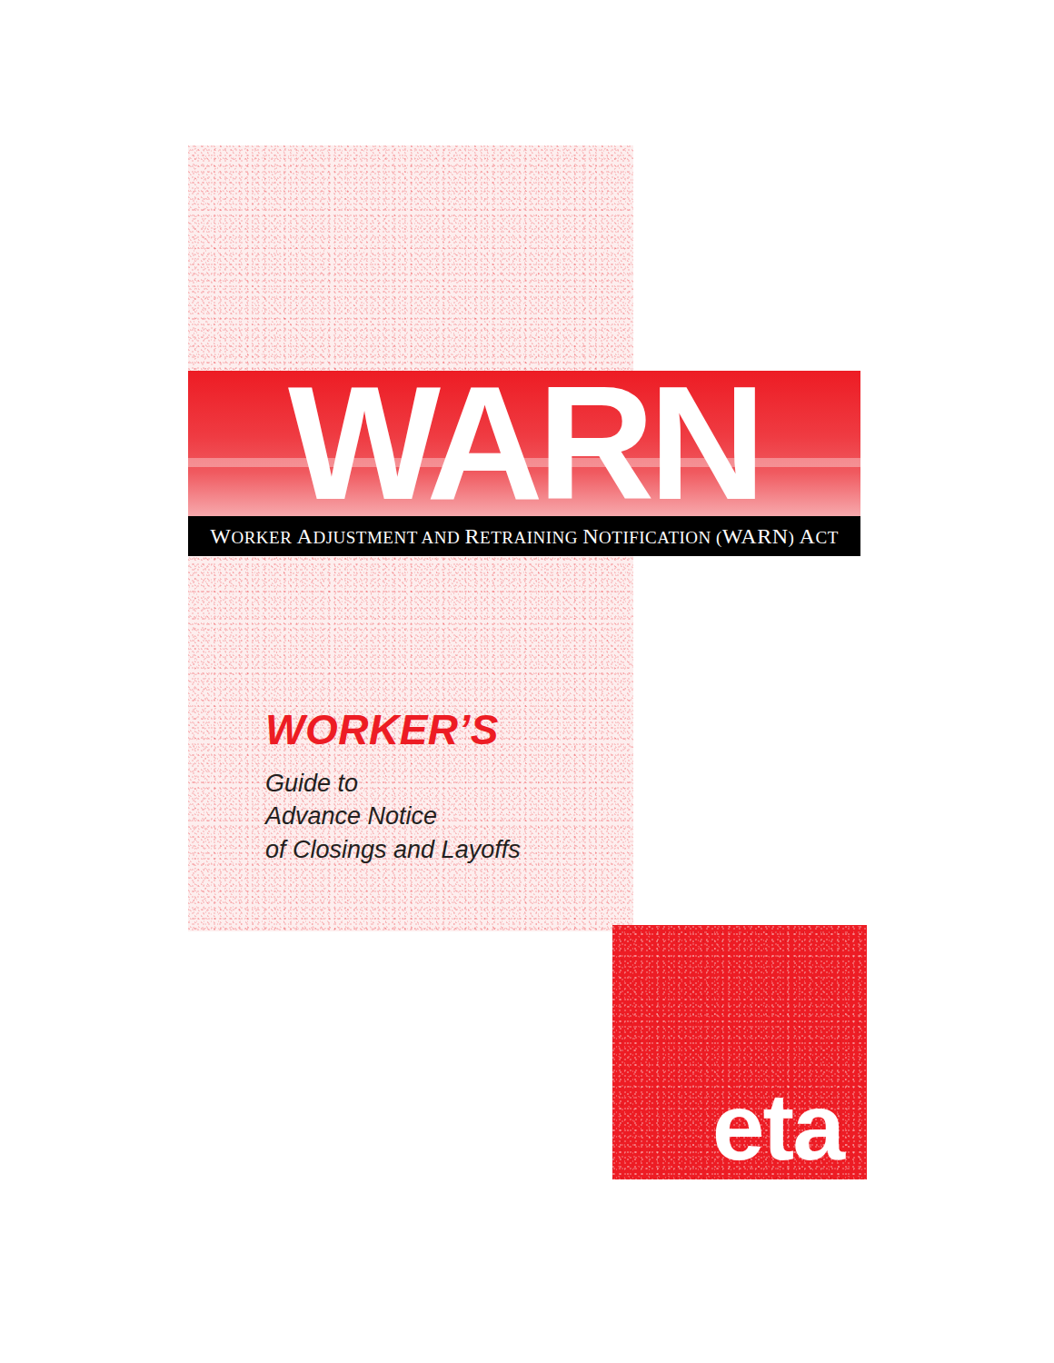WARN
WORKER ADJUSTMENT AND RETRAINING NOTIFICATION (WARN) ACT
WORKER’S
Guide to
Advance Notice
of Closings and Layoffs
eta